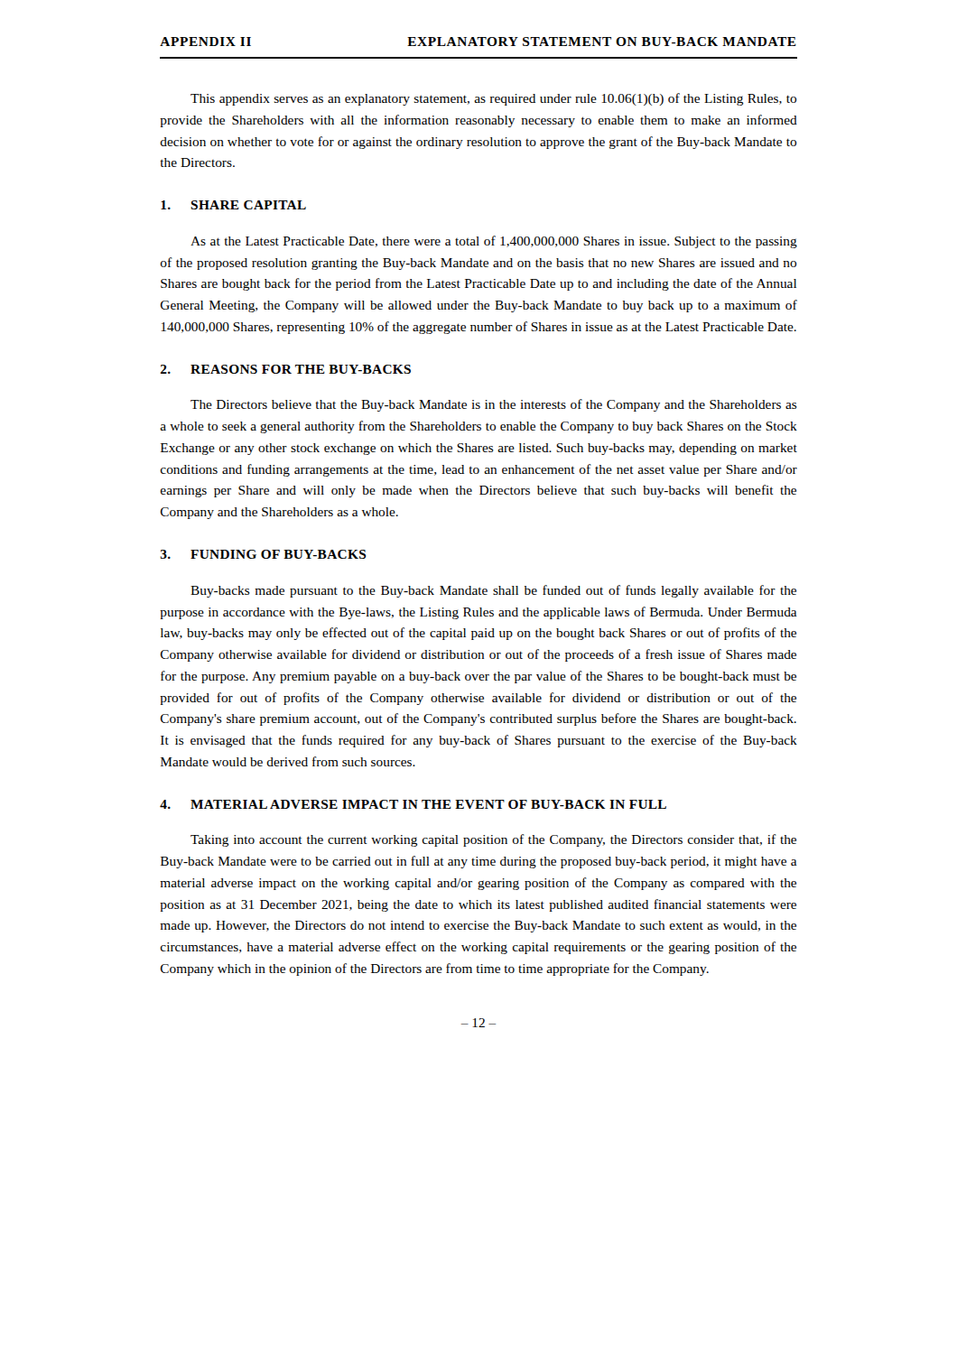APPENDIX II
EXPLANATORY STATEMENT ON BUY-BACK MANDATE
This appendix serves as an explanatory statement, as required under rule 10.06(1)(b) of the Listing Rules, to provide the Shareholders with all the information reasonably necessary to enable them to make an informed decision on whether to vote for or against the ordinary resolution to approve the grant of the Buy-back Mandate to the Directors.
Share Capital
As at the Latest Practicable Date, there were a total of 1,400,000,000 Shares in issue. Subject to the passing of the proposed resolution granting the Buy-back Mandate and on the basis that no new Shares are issued and no Shares are bought back for the period from the Latest Practicable Date up to and including the date of the Annual General Meeting, the Company will be allowed under the Buy-back Mandate to buy back up to a maximum of 140,000,000 Shares, representing 10% of the aggregate number of Shares in issue as at the Latest Practicable Date.
Reasons for the Buy-backs
The Directors believe that the Buy-back Mandate is in the interests of the Company and the Shareholders as a whole to seek a general authority from the Shareholders to enable the Company to buy back Shares on the Stock Exchange or any other stock exchange on which the Shares are listed. Such buy-backs may, depending on market conditions and funding arrangements at the time, lead to an enhancement of the net asset value per Share and/or earnings per Share and will only be made when the Directors believe that such buy-backs will benefit the Company and the Shareholders as a whole.
Funding of Buy-backs
Buy-backs made pursuant to the Buy-back Mandate shall be funded out of funds legally available for the purpose in accordance with the Bye-laws, the Listing Rules and the applicable laws of Bermuda. Under Bermuda law, buy-backs may only be effected out of the capital paid up on the bought back Shares or out of profits of the Company otherwise available for dividend or distribution or out of the proceeds of a fresh issue of Shares made for the purpose. Any premium payable on a buy-back over the par value of the Shares to be bought-back must be provided for out of profits of the Company otherwise available for dividend or distribution or out of the Company's share premium account, out of the Company's contributed surplus before the Shares are bought-back. It is envisaged that the funds required for any buy-back of Shares pursuant to the exercise of the Buy-back Mandate would be derived from such sources.
Material Adverse Impact in the Event of Buy-back in Full
Taking into account the current working capital position of the Company, the Directors consider that, if the Buy-back Mandate were to be carried out in full at any time during the proposed buy-back period, it might have a material adverse impact on the working capital and/or gearing position of the Company as compared with the position as at 31 December 2021, being the date to which its latest published audited financial statements were made up. However, the Directors do not intend to exercise the Buy-back Mandate to such extent as would, in the circumstances, have a material adverse effect on the working capital requirements or the gearing position of the Company which in the opinion of the Directors are from time to time appropriate for the Company.
– 12 –